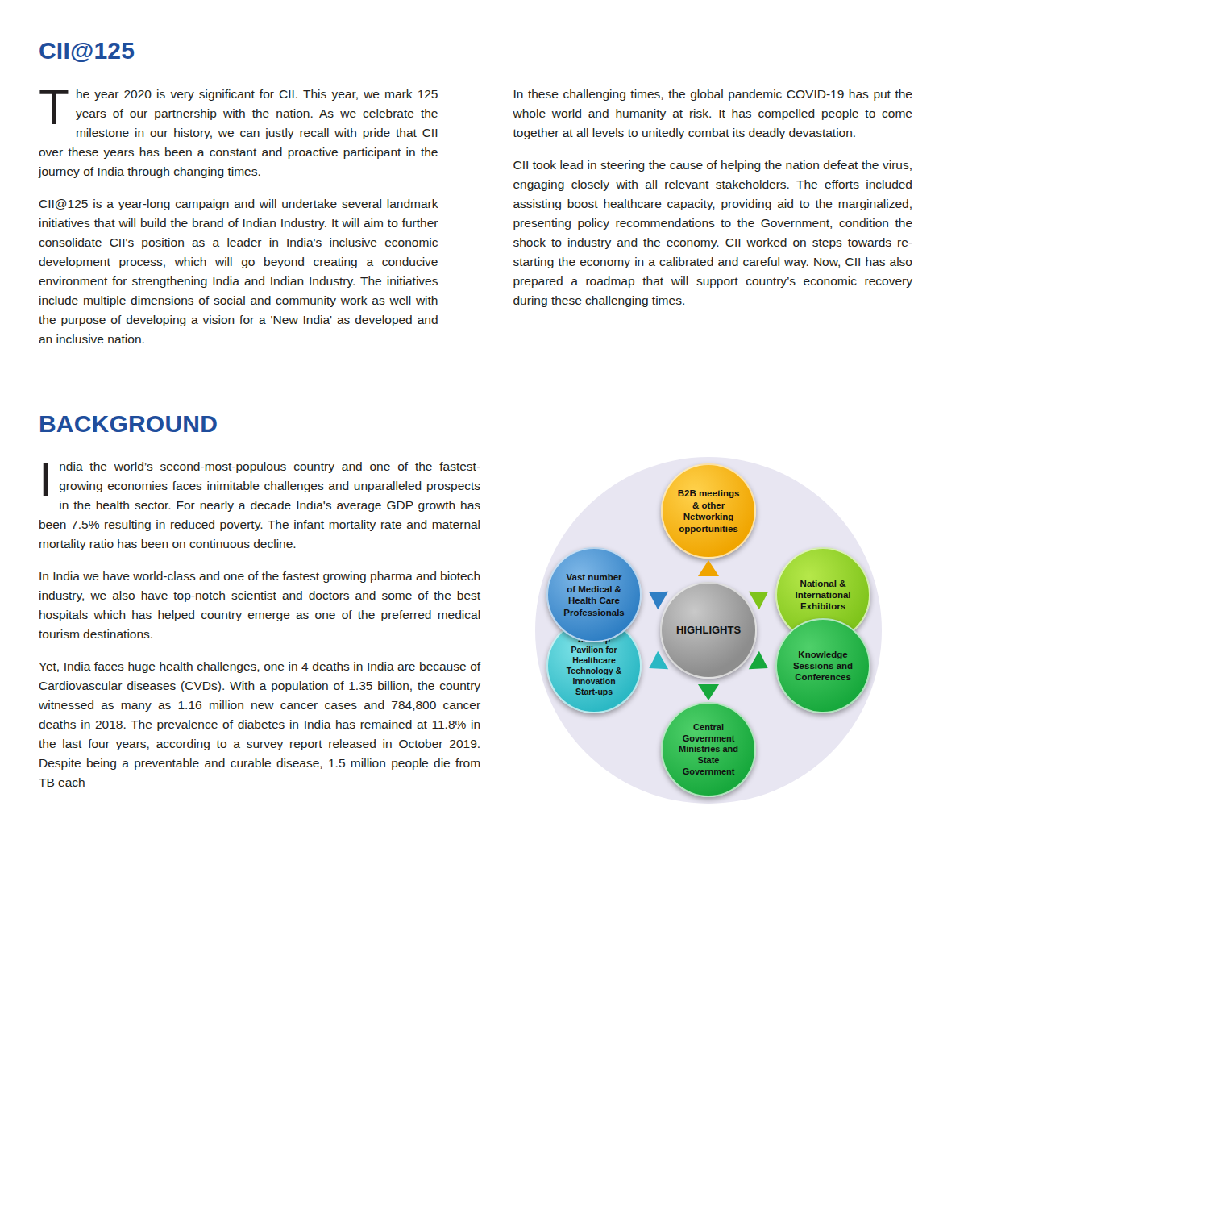CII@125
The year 2020 is very significant for CII. This year, we mark 125 years of our partnership with the nation. As we celebrate the milestone in our history, we can justly recall with pride that CII over these years has been a constant and proactive participant in the journey of India through changing times.
CII@125 is a year-long campaign and will undertake several landmark initiatives that will build the brand of Indian Industry. It will aim to further consolidate CII's position as a leader in India's inclusive economic development process, which will go beyond creating a conducive environment for strengthening India and Indian Industry. The initiatives include multiple dimensions of social and community work as well with the purpose of developing a vision for a 'New India' as developed and an inclusive nation.
In these challenging times, the global pandemic COVID-19 has put the whole world and humanity at risk. It has compelled people to come together at all levels to unitedly combat its deadly devastation.
CII took lead in steering the cause of helping the nation defeat the virus, engaging closely with all relevant stakeholders. The efforts included assisting boost healthcare capacity, providing aid to the marginalized, presenting policy recommendations to the Government, condition the shock to industry and the economy. CII worked on steps towards re-starting the economy in a calibrated and careful way. Now, CII has also prepared a roadmap that will support country’s economic recovery during these challenging times.
BACKGROUND
India the world’s second-most-populous country and one of the fastest-growing economies faces inimitable challenges and unparalleled prospects in the health sector. For nearly a decade India's average GDP growth has been 7.5% resulting in reduced poverty. The infant mortality rate and maternal mortality ratio has been on continuous decline.
In India we have world-class and one of the fastest growing pharma and biotech industry, we also have top-notch scientist and doctors and some of the best hospitals which has helped country emerge as one of the preferred medical tourism destinations.
Yet, India faces huge health challenges, one in 4 deaths in India are because of Cardiovascular diseases (CVDs). With a population of 1.35 billion, the country witnessed as many as 1.16 million new cancer cases and 784,800 cancer deaths in 2018. The prevalence of diabetes in India has remained at 11.8% in the last four years, according to a survey report released in October 2019. Despite being a preventable and curable disease, 1.5 million people die from TB each
HIGHLIGHTS
B2B meetings
& other
Networking
opportunities
National &
International
Exhibitors
Knowledge
Sessions and
Conferences
Central
Government
Ministries and
State
Government
Start-up
Pavilion for
Healthcare
Technology &
Innovation
Start-ups
Vast number
of Medical &
Health Care
Professionals